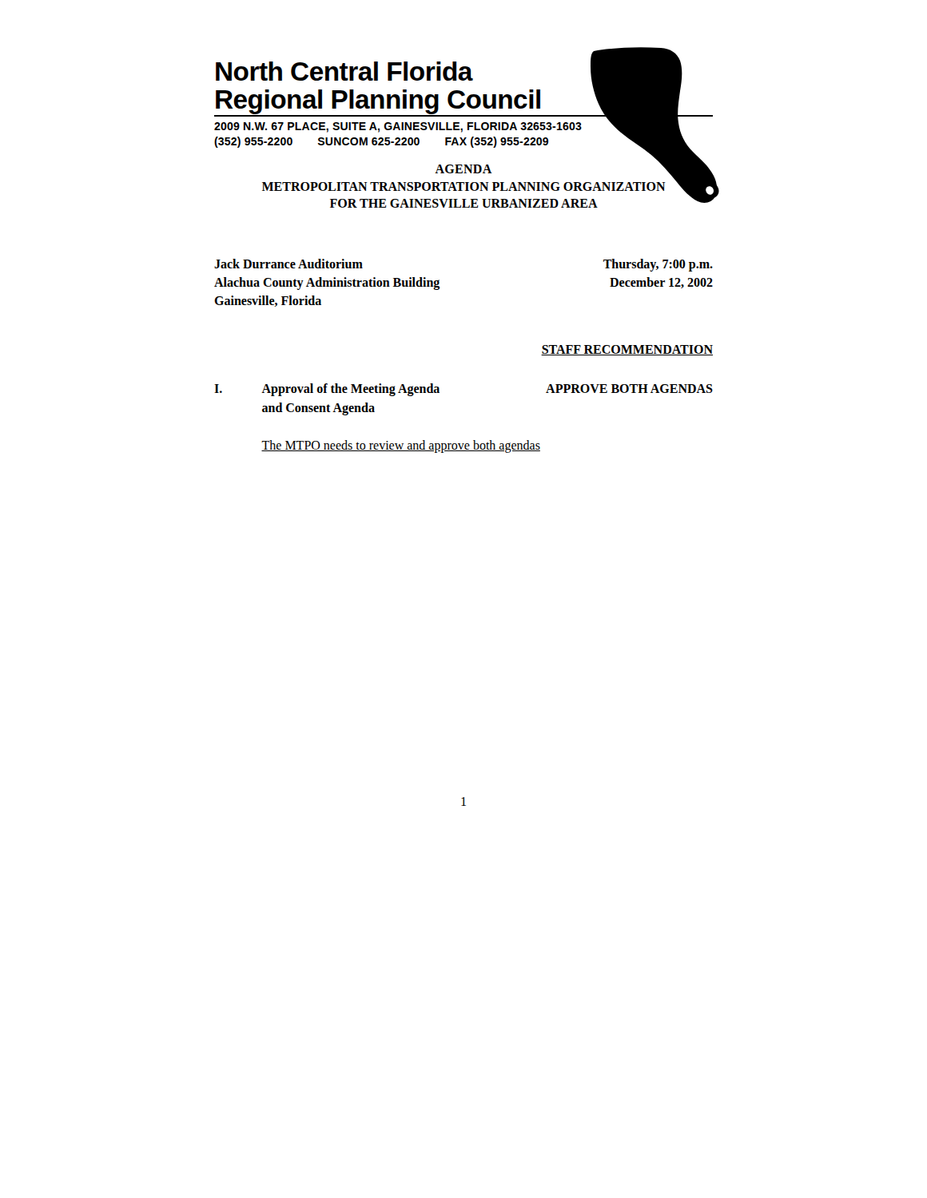North Central Florida
Regional Planning Council
2009 N.W. 67 PLACE, SUITE A, GAINESVILLE, FLORIDA 32653-1603
(352) 955-2200 SUNCOM 625-2200 FAX (352) 955-2209
AGENDA
METROPOLITAN TRANSPORTATION PLANNING ORGANIZATION
FOR THE GAINESVILLE URBANIZED AREA
| Jack Durrance Auditorium | Thursday, 7:00 p.m. |
| Alachua County Administration Building | December 12, 2002 |
| Gainesville, Florida | |
STAFF RECOMMENDATION
| I. | Approval of the Meeting Agenda and Consent Agenda | APPROVE BOTH AGENDAS |
The MTPO needs to review and approve both agendas
1